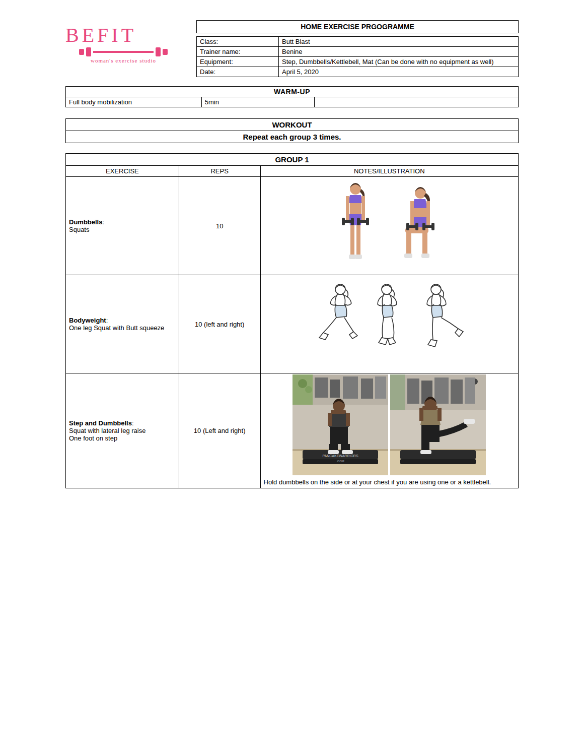BEFIT
woman's exercise studio
| HOME EXERCISE PRGOGRAMME |
| Class: | Butt Blast |
| Trainer name: | Benine |
| Equipment: | Step, Dumbbells/Kettlebell, Mat (Can be done with no equipment as well) |
| Date: | April 5, 2020 |
| WARM-UP |
| Full body mobilization | 5min | |
| WORKOUT |
| Repeat each group 3 times. |
| GROUP 1 |
| EXERCISE | REPS | NOTES/ILLUSTRATION |
| Dumbbells : Squats | 10 | |
| Bodyweight : One leg Squat with Butt squeeze | 10 (left and right) | |
| Step and Dumbbells : Squat with lateral leg raise One foot on step | 10 (Left and right) | PANCAKEWARRIORS .COM Hold dumbbells on the side or at your chest if you are using one or a kettlebell. |